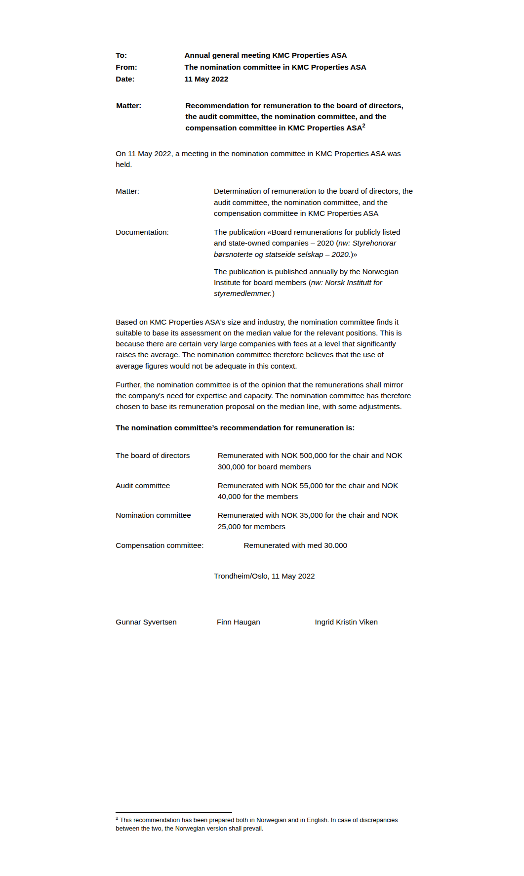| To: | Annual general meeting KMC Properties ASA |
| From: | The nomination committee in KMC Properties ASA |
| Date: | 11 May 2022 |
| Matter: | Recommendation for remuneration to the board of directors, the audit committee, the nomination committee, and the compensation committee in KMC Properties ASA 2 |
On 11 May 2022, a meeting in the nomination committee in KMC Properties ASA was held.
| Matter: | Determination of remuneration to the board of directors, the audit committee, the nomination committee, and the compensation committee in KMC Properties ASA |
| Documentation: | The publication «Board remunerations for publicly listed and state-owned companies – 2020 ( nw: Styrehonorar børsnoterte og statseide selskap – 2020. )» The publication is published annually by the Norwegian Institute for board members ( nw: Norsk Institutt for styremedlemmer. ) |
Based on KMC Properties ASA's size and industry, the nomination committee finds it suitable to base its assessment on the median value for the relevant positions. This is because there are certain very large companies with fees at a level that significantly raises the average. The nomination committee therefore believes that the use of average figures would not be adequate in this context.
Further, the nomination committee is of the opinion that the remunerations shall mirror the company's need for expertise and capacity. The nomination committee has therefore chosen to base its remuneration proposal on the median line, with some adjustments.
The nomination committee’s recommendation for remuneration is:
| The board of directors | Remunerated with NOK 500,000 for the chair and NOK 300,000 for board members |
| Audit committee | Remunerated with NOK 55,000 for the chair and NOK 40,000 for the members |
| Nomination committee | Remunerated with NOK 35,000 for the chair and NOK 25,000 for members |
| Compensation committee: | Remunerated with med 30.000 |
Trondheim/Oslo, 11 May 2022
| Gunnar Syvertsen | Finn Haugan | Ingrid Kristin Viken |
2 This recommendation has been prepared both in Norwegian and in English. In case of discrepancies between the two, the Norwegian version shall prevail.